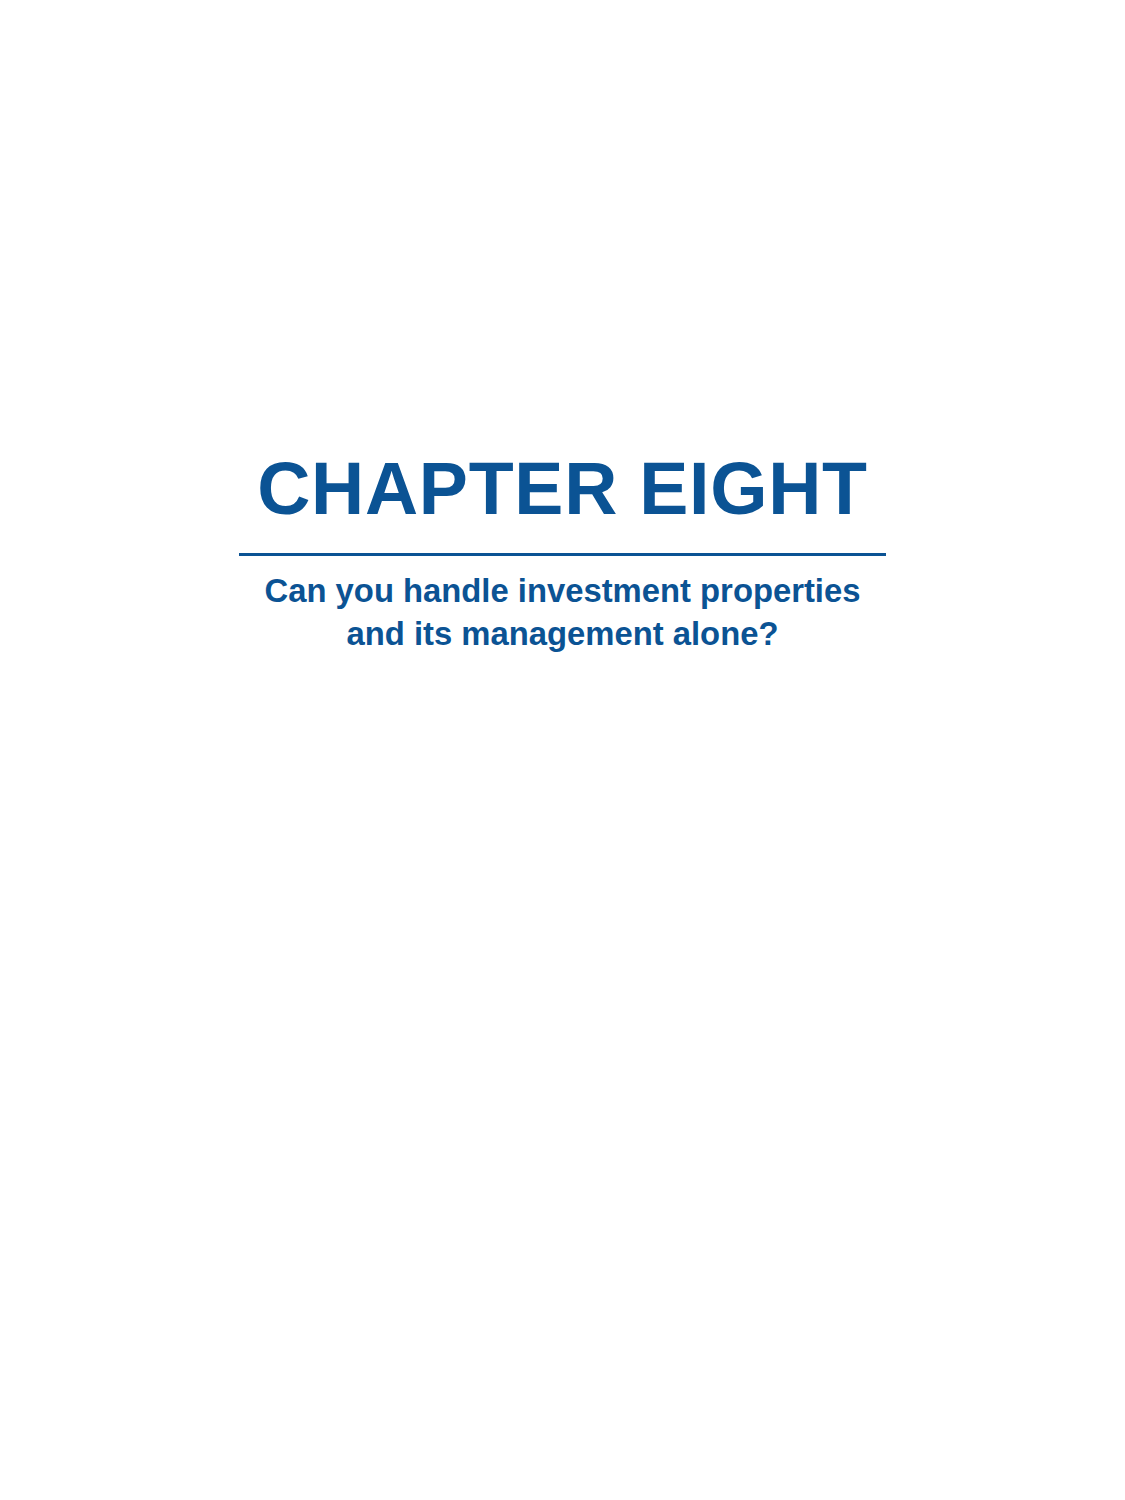CHAPTER EIGHT
Can you handle investment properties and its management alone?